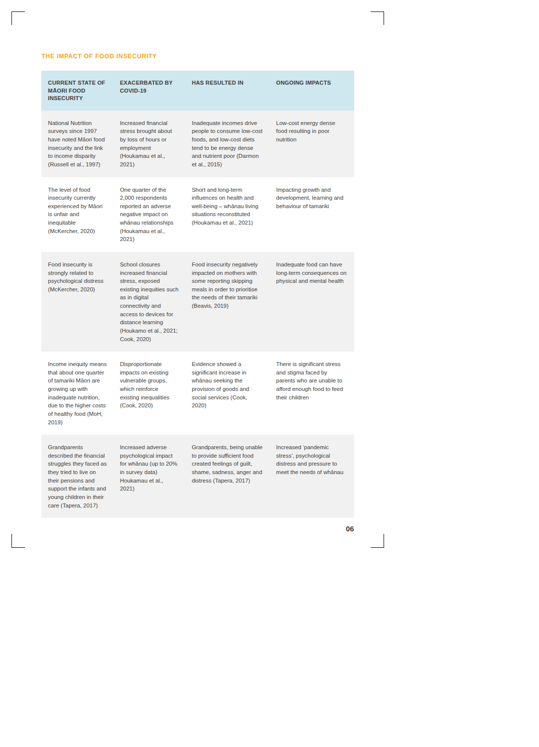The impact of food insecurity
| Current state of Māori food insecurity | Exacerbated by COVID-19 | Has resulted in | Ongoing impacts |
| --- | --- | --- | --- |
| National Nutrition surveys since 1997 have noted Māori food insecurity and the link to income disparity (Russell et al., 1997) | Increased financial stress brought about by loss of hours or employment (Houkamau et al., 2021) | Inadequate incomes drive people to consume low-cost foods, and low-cost diets tend to be energy dense and nutrient poor (Darmon et al., 2015) | Low-cost energy dense food resulting in poor nutrition |
| The level of food insecurity currently experienced by Māori is unfair and inequitable (McKercher, 2020) | One quarter of the 2,000 respondents reported an adverse negative impact on whānau relationships (Houkamau et al., 2021) | Short and long-term influences on health and well-being – whānau living situations reconstituted (Houkamau et al., 2021) | Impacting growth and development, learning and behaviour of tamariki |
| Food insecurity is strongly related to psychological distress (McKercher, 2020) | School closures increased financial stress, exposed existing inequities such as in digital connectivity and access to devices for distance learning (Houkamo et al., 2021; Cook, 2020) | Food insecurity negatively impacted on mothers with some reporting skipping meals in order to prioritise the needs of their tamariki (Beavis, 2019) | Inadequate food can have long-term consequences on physical and mental health |
| Income inequity means that about one quarter of tamariki Māori are growing up with inadequate nutrition, due to the higher costs of healthy food (MoH, 2019) | Disproportionate impacts on existing vulnerable groups, which reinforce existing inequalities (Cook, 2020) | Evidence showed a significant increase in whānau seeking the provision of goods and social services (Cook, 2020) | There is significant stress and stigma faced by parents who are unable to afford enough food to feed their children |
| Grandparents described the financial struggles they faced as they tried to live on their pensions and support the infants and young children in their care (Tapera, 2017) | Increased adverse psychological impact for whānau (up to 20% in survey data) Houkamau et al., 2021) | Grandparents, being unable to provide sufficient food created feelings of guilt, shame, sadness, anger and distress (Tapera, 2017) | Increased ‘pandemic stress’, psychological distress and pressure to meet the needs of whānau |
06